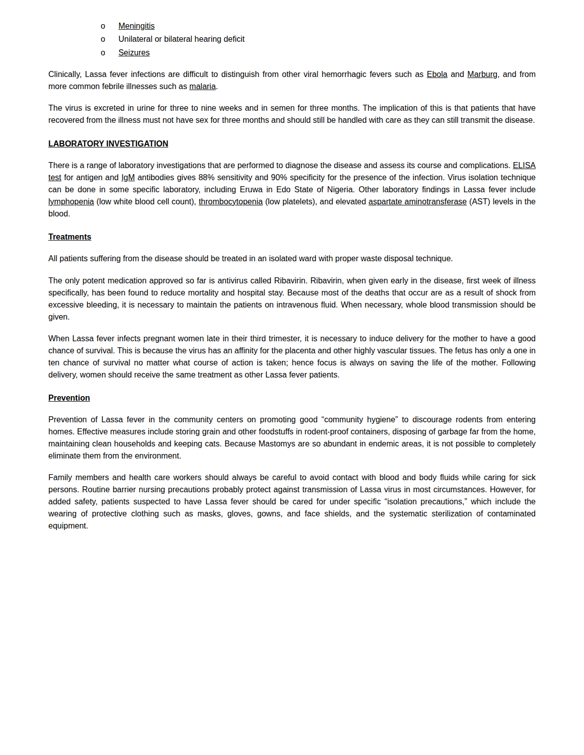oMeningitis
o Unilateral or bilateral hearing deficit
oSeizures
Clinically, Lassa fever infections are difficult to distinguish from other viral hemorrhagic fevers such as Ebola and Marburg, and from more common febrile illnesses such as malaria.
The virus is excreted in urine for three to nine weeks and in semen for three months. The implication of this is that patients that have recovered from the illness must not have sex for three months and should still be handled with care as they can still transmit the disease.
LABORATORY INVESTIGATION
There is a range of laboratory investigations that are performed to diagnose the disease and assess its course and complications. ELISA test for antigen and IgM antibodies gives 88% sensitivity and 90% specificity for the presence of the infection. Virus isolation technique can be done in some specific laboratory, including Eruwa in Edo State of Nigeria. Other laboratory findings in Lassa fever include lymphopenia (low white blood cell count), thrombocytopenia (low platelets), and elevated aspartate aminotransferase (AST) levels in the blood.
Treatments
All patients suffering from the disease should be treated in an isolated ward with proper waste disposal technique.
The only potent medication approved so far is antivirus called Ribavirin. Ribavirin, when given early in the disease, first week of illness specifically, has been found to reduce mortality and hospital stay. Because most of the deaths that occur are as a result of shock from excessive bleeding, it is necessary to maintain the patients on intravenous fluid. When necessary, whole blood transmission should be given.
When Lassa fever infects pregnant women late in their third trimester, it is necessary to induce delivery for the mother to have a good chance of survival. This is because the virus has an affinity for the placenta and other highly vascular tissues. The fetus has only a one in ten chance of survival no matter what course of action is taken; hence focus is always on saving the life of the mother. Following delivery, women should receive the same treatment as other Lassa fever patients.
Prevention
Prevention of Lassa fever in the community centers on promoting good “community hygiene” to discourage rodents from entering homes. Effective measures include storing grain and other foodstuffs in rodent-proof containers, disposing of garbage far from the home, maintaining clean households and keeping cats. Because Mastomys are so abundant in endemic areas, it is not possible to completely eliminate them from the environment.
Family members and health care workers should always be careful to avoid contact with blood and body fluids while caring for sick persons. Routine barrier nursing precautions probably protect against transmission of Lassa virus in most circumstances. However, for added safety, patients suspected to have Lassa fever should be cared for under specific “isolation precautions,” which include the wearing of protective clothing such as masks, gloves, gowns, and face shields, and the systematic sterilization of contaminated equipment.